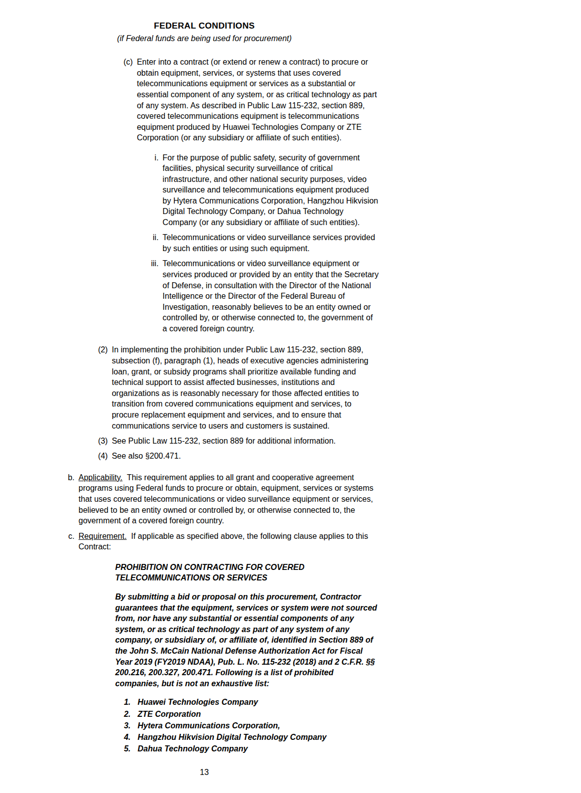FEDERAL CONDITIONS
(if Federal funds are being used for procurement)
(c) Enter into a contract (or extend or renew a contract) to procure or obtain equipment, services, or systems that uses covered telecommunications equipment or services as a substantial or essential component of any system, or as critical technology as part of any system. As described in Public Law 115-232, section 889, covered telecommunications equipment is telecommunications equipment produced by Huawei Technologies Company or ZTE Corporation (or any subsidiary or affiliate of such entities).
i. For the purpose of public safety, security of government facilities, physical security surveillance of critical infrastructure, and other national security purposes, video surveillance and telecommunications equipment produced by Hytera Communications Corporation, Hangzhou Hikvision Digital Technology Company, or Dahua Technology Company (or any subsidiary or affiliate of such entities).
ii. Telecommunications or video surveillance services provided by such entities or using such equipment.
iii. Telecommunications or video surveillance equipment or services produced or provided by an entity that the Secretary of Defense, in consultation with the Director of the National Intelligence or the Director of the Federal Bureau of Investigation, reasonably believes to be an entity owned or controlled by, or otherwise connected to, the government of a covered foreign country.
(2) In implementing the prohibition under Public Law 115-232, section 889, subsection (f), paragraph (1), heads of executive agencies administering loan, grant, or subsidy programs shall prioritize available funding and technical support to assist affected businesses, institutions and organizations as is reasonably necessary for those affected entities to transition from covered communications equipment and services, to procure replacement equipment and services, and to ensure that communications service to users and customers is sustained.
(3) See Public Law 115-232, section 889 for additional information.
(4) See also §200.471.
b. Applicability. This requirement applies to all grant and cooperative agreement programs using Federal funds to procure or obtain, equipment, services or systems that uses covered telecommunications or video surveillance equipment or services, believed to be an entity owned or controlled by, or otherwise connected to, the government of a covered foreign country.
c. Requirement. If applicable as specified above, the following clause applies to this Contract:
PROHIBITION ON CONTRACTING FOR COVERED TELECOMMUNICATIONS OR SERVICES
By submitting a bid or proposal on this procurement, Contractor guarantees that the equipment, services or system were not sourced from, nor have any substantial or essential components of any system, or as critical technology as part of any system of any company, or subsidiary of, or affiliate of, identified in Section 889 of the John S. McCain National Defense Authorization Act for Fiscal Year 2019 (FY2019 NDAA), Pub. L. No. 115-232 (2018) and 2 C.F.R. §§ 200.216, 200.327, 200.471. Following is a list of prohibited companies, but is not an exhaustive list:
Huawei Technologies Company
ZTE Corporation
Hytera Communications Corporation,
Hangzhou Hikvision Digital Technology Company
Dahua Technology Company
13